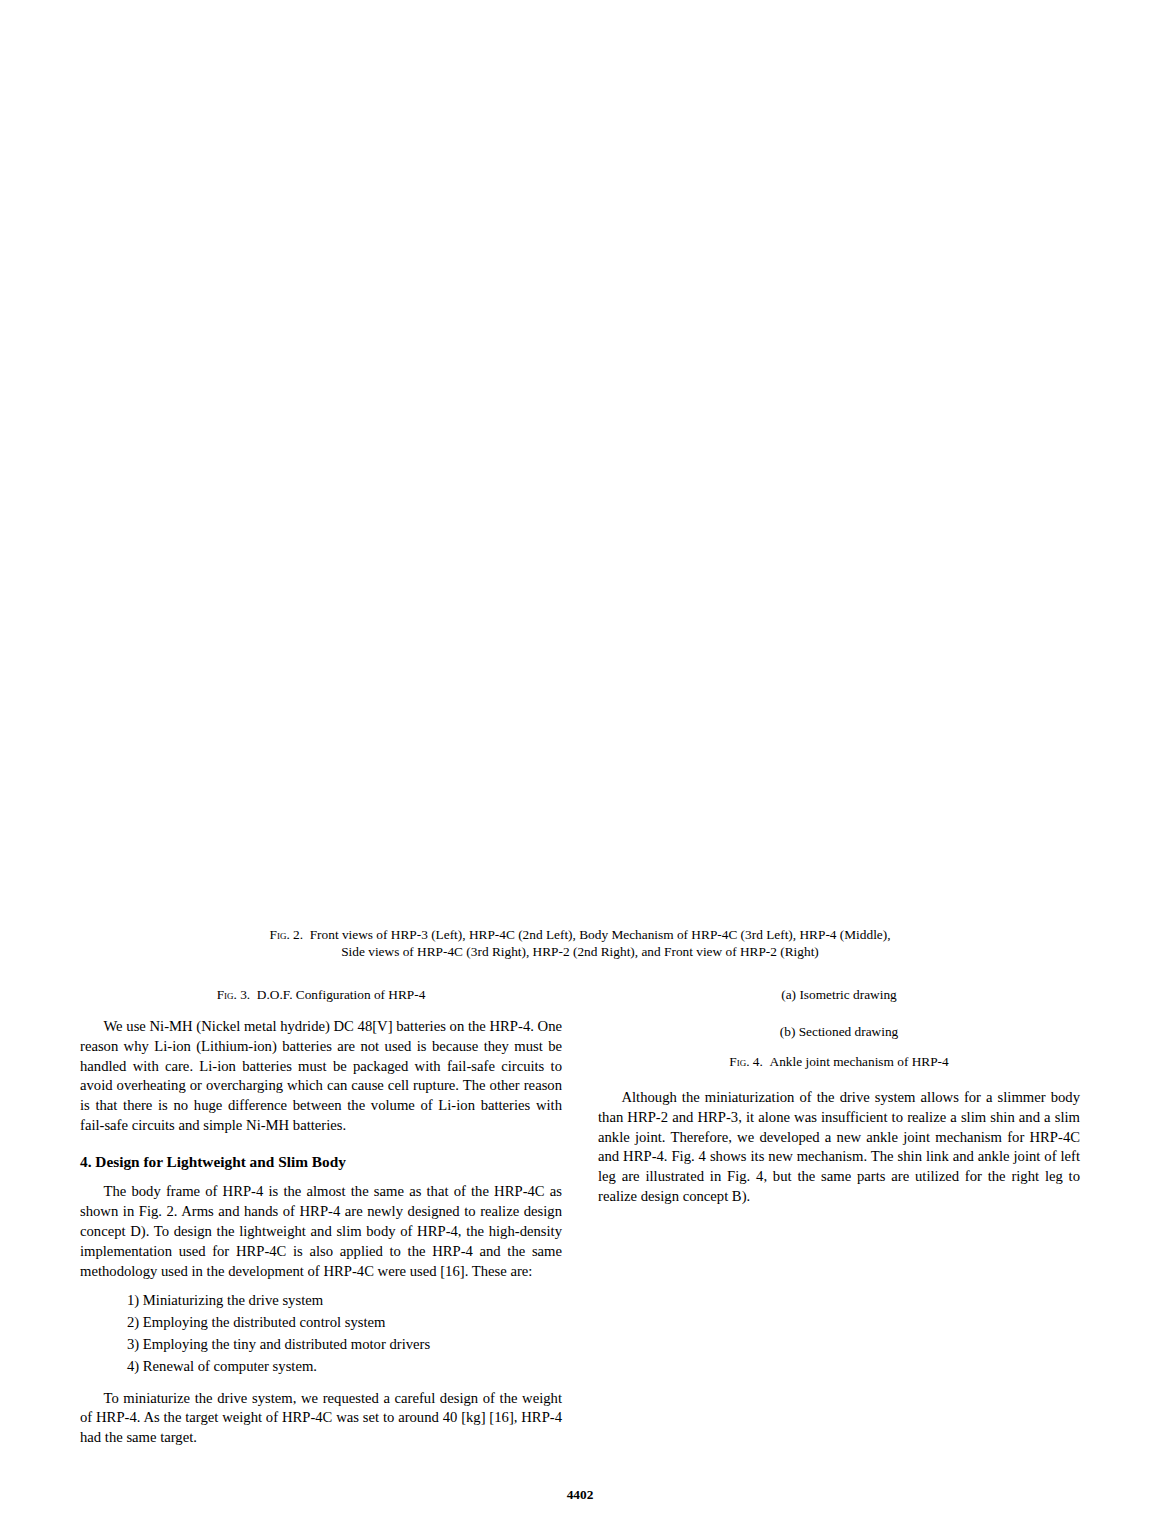Fig. 2. Front views of HRP-3 (Left), HRP-4C (2nd Left), Body Mechanism of HRP-4C (3rd Left), HRP-4 (Middle),
Side views of HRP-4C (3rd Right), HRP-2 (2nd Right), and Front view of HRP-2 (Right)
Fig. 3. D.O.F. Configuration of HRP-4
We use Ni-MH (Nickel metal hydride) DC 48[V] batteries on the HRP-4. One reason why Li-ion (Lithium-ion) batteries are not used is because they must be handled with care. Li-ion batteries must be packaged with fail-safe circuits to avoid overheating or overcharging which can cause cell rupture. The other reason is that there is no huge difference between the volume of Li-ion batteries with fail-safe circuits and simple Ni-MH batteries.
4. Design for Lightweight and Slim Body
The body frame of HRP-4 is the almost the same as that of the HRP-4C as shown in Fig. 2. Arms and hands of HRP-4 are newly designed to realize design concept D). To design the lightweight and slim body of HRP-4, the high-density implementation used for HRP-4C is also applied to the HRP-4 and the same methodology used in the development of HRP-4C were used [16]. These are:
1) Miniaturizing the drive system
2) Employing the distributed control system
3) Employing the tiny and distributed motor drivers
4) Renewal of computer system.
To miniaturize the drive system, we requested a careful design of the weight of HRP-4. As the target weight of HRP-4C was set to around 40 [kg] [16], HRP-4 had the same target.
(a) Isometric drawing
(b) Sectioned drawing
Fig. 4. Ankle joint mechanism of HRP-4
Although the miniaturization of the drive system allows for a slimmer body than HRP-2 and HRP-3, it alone was insufficient to realize a slim shin and a slim ankle joint. Therefore, we developed a new ankle joint mechanism for HRP-4C and HRP-4. Fig. 4 shows its new mechanism. The shin link and ankle joint of left leg are illustrated in Fig. 4, but the same parts are utilized for the right leg to realize design concept B).
4402